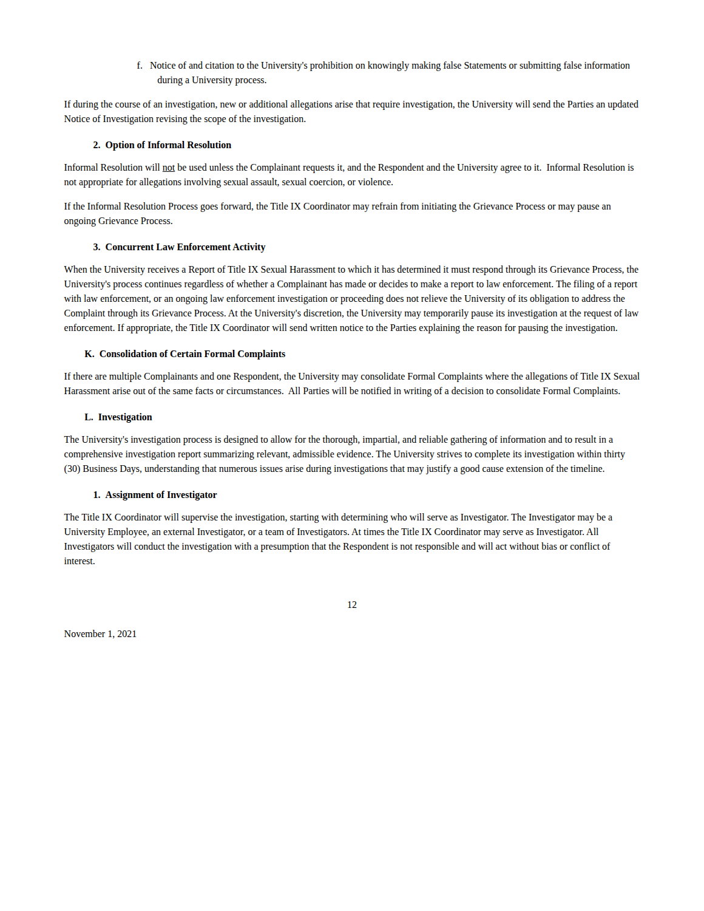f. Notice of and citation to the University's prohibition on knowingly making false Statements or submitting false information during a University process.
If during the course of an investigation, new or additional allegations arise that require investigation, the University will send the Parties an updated Notice of Investigation revising the scope of the investigation.
2. Option of Informal Resolution
Informal Resolution will not be used unless the Complainant requests it, and the Respondent and the University agree to it. Informal Resolution is not appropriate for allegations involving sexual assault, sexual coercion, or violence.
If the Informal Resolution Process goes forward, the Title IX Coordinator may refrain from initiating the Grievance Process or may pause an ongoing Grievance Process.
3. Concurrent Law Enforcement Activity
When the University receives a Report of Title IX Sexual Harassment to which it has determined it must respond through its Grievance Process, the University's process continues regardless of whether a Complainant has made or decides to make a report to law enforcement. The filing of a report with law enforcement, or an ongoing law enforcement investigation or proceeding does not relieve the University of its obligation to address the Complaint through its Grievance Process. At the University's discretion, the University may temporarily pause its investigation at the request of law enforcement. If appropriate, the Title IX Coordinator will send written notice to the Parties explaining the reason for pausing the investigation.
K. Consolidation of Certain Formal Complaints
If there are multiple Complainants and one Respondent, the University may consolidate Formal Complaints where the allegations of Title IX Sexual Harassment arise out of the same facts or circumstances. All Parties will be notified in writing of a decision to consolidate Formal Complaints.
L. Investigation
The University's investigation process is designed to allow for the thorough, impartial, and reliable gathering of information and to result in a comprehensive investigation report summarizing relevant, admissible evidence. The University strives to complete its investigation within thirty (30) Business Days, understanding that numerous issues arise during investigations that may justify a good cause extension of the timeline.
1. Assignment of Investigator
The Title IX Coordinator will supervise the investigation, starting with determining who will serve as Investigator. The Investigator may be a University Employee, an external Investigator, or a team of Investigators. At times the Title IX Coordinator may serve as Investigator. All Investigators will conduct the investigation with a presumption that the Respondent is not responsible and will act without bias or conflict of interest.
12
November 1, 2021